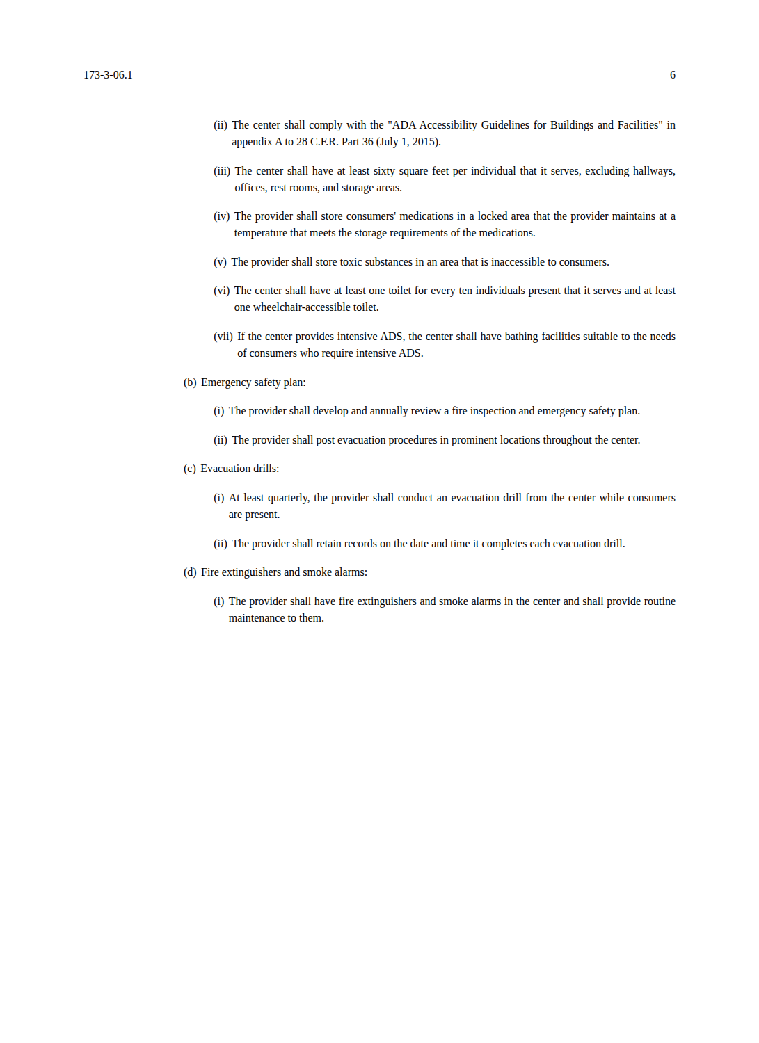173-3-06.1 6
(ii) The center shall comply with the "ADA Accessibility Guidelines for Buildings and Facilities" in appendix A to 28 C.F.R. Part 36 (July 1, 2015).
(iii) The center shall have at least sixty square feet per individual that it serves, excluding hallways, offices, rest rooms, and storage areas.
(iv) The provider shall store consumers' medications in a locked area that the provider maintains at a temperature that meets the storage requirements of the medications.
(v) The provider shall store toxic substances in an area that is inaccessible to consumers.
(vi) The center shall have at least one toilet for every ten individuals present that it serves and at least one wheelchair-accessible toilet.
(vii) If the center provides intensive ADS, the center shall have bathing facilities suitable to the needs of consumers who require intensive ADS.
(b) Emergency safety plan:
(i) The provider shall develop and annually review a fire inspection and emergency safety plan.
(ii) The provider shall post evacuation procedures in prominent locations throughout the center.
(c) Evacuation drills:
(i) At least quarterly, the provider shall conduct an evacuation drill from the center while consumers are present.
(ii) The provider shall retain records on the date and time it completes each evacuation drill.
(d) Fire extinguishers and smoke alarms:
(i) The provider shall have fire extinguishers and smoke alarms in the center and shall provide routine maintenance to them.